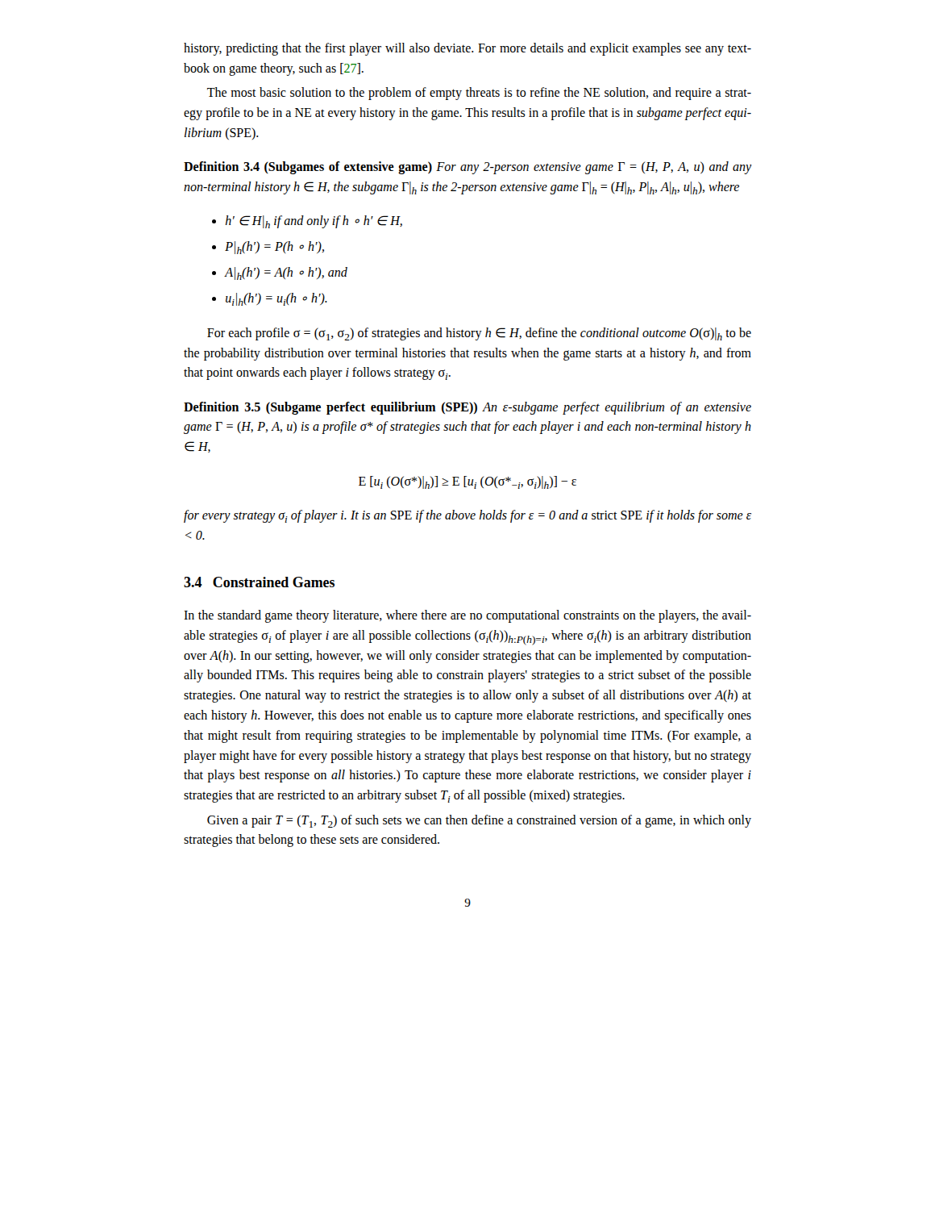history, predicting that the first player will also deviate. For more details and explicit examples see any textbook on game theory, such as [27].
The most basic solution to the problem of empty threats is to refine the NE solution, and require a strategy profile to be in a NE at every history in the game. This results in a profile that is in subgame perfect equilibrium (SPE).
Definition 3.4 (Subgames of extensive game) For any 2-person extensive game Γ = (H, P, A, u) and any non-terminal history h ∈ H, the subgame Γ|h is the 2-person extensive game Γ|h = (H|h, P|h, A|h, u|h), where
h′ ∈ H|h if and only if h ∘ h′ ∈ H,
P|h(h′) = P(h ∘ h′),
A|h(h′) = A(h ∘ h′), and
ui|h(h′) = ui(h ∘ h′).
For each profile σ = (σ1, σ2) of strategies and history h ∈ H, define the conditional outcome O(σ)|h to be the probability distribution over terminal histories that results when the game starts at a history h, and from that point onwards each player i follows strategy σi.
Definition 3.5 (Subgame perfect equilibrium (SPE)) An ε-subgame perfect equilibrium of an extensive game Γ = (H, P, A, u) is a profile σ* of strategies such that for each player i and each non-terminal history h ∈ H,
E [ui (O(σ*)|h)] ≥ E [ui (O(σ*−i, σi)|h)] − ε
for every strategy σi of player i. It is an SPE if the above holds for ε = 0 and a strict SPE if it holds for some ε < 0.
3.4 Constrained Games
In the standard game theory literature, where there are no computational constraints on the players, the available strategies σi of player i are all possible collections (σi(h))h:P(h)=i, where σi(h) is an arbitrary distribution over A(h). In our setting, however, we will only consider strategies that can be implemented by computationally bounded ITMs. This requires being able to constrain players' strategies to a strict subset of the possible strategies. One natural way to restrict the strategies is to allow only a subset of all distributions over A(h) at each history h. However, this does not enable us to capture more elaborate restrictions, and specifically ones that might result from requiring strategies to be implementable by polynomial time ITMs. (For example, a player might have for every possible history a strategy that plays best response on that history, but no strategy that plays best response on all histories.) To capture these more elaborate restrictions, we consider player i strategies that are restricted to an arbitrary subset Ti of all possible (mixed) strategies.
Given a pair T = (T1, T2) of such sets we can then define a constrained version of a game, in which only strategies that belong to these sets are considered.
9